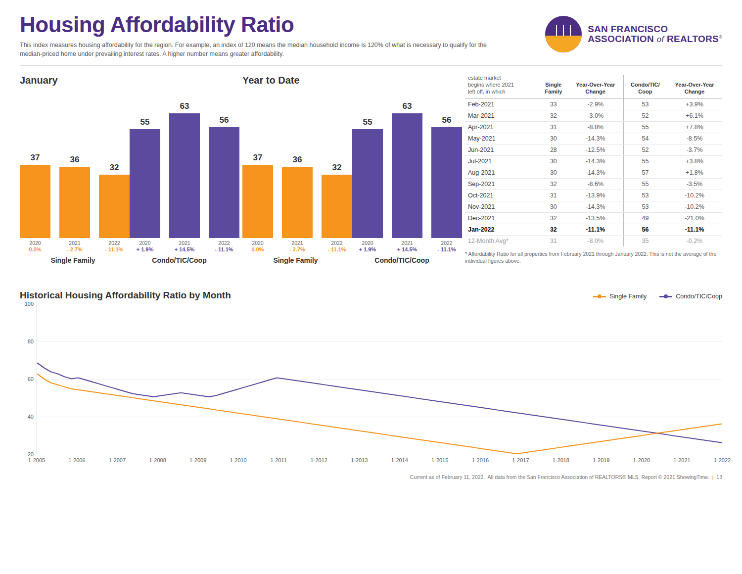Housing Affordability Ratio
This index measures housing affordability for the region. For example, an index of 120 means the median household income is 120% of what is necessary to qualify for the median-priced home under prevailing interest rates. A higher number means greater affordability.
SAN FRANCISCO
ASSOCIATION of REALTORS®
January
37
2020
0.0%
36
2021
- 2.7%
32
2022
- 11.1%
55
2020
+ 1.9%
63
2021
+ 14.5%
56
2022
- 11.1%
Single Family
Condo/TIC/Coop
Year to Date
37
2020
0.0%
36
2021
- 2.7%
32
2022
- 11.1%
55
2020
+ 1.9%
63
2021
+ 14.5%
56
2022
- 11.1%
Single Family
Condo/TIC/Coop
| estate market begins where 2021 left off, in which | Single Family | Year-Over-Year Change | Condo/TIC/ Coop | Year-Over-Year Change |
| --- | --- | --- | --- | --- |
| Feb-2021 | 33 | -2.9% | 53 | +3.9% |
| Mar-2021 | 32 | -3.0% | 52 | +6.1% |
| Apr-2021 | 31 | -8.8% | 55 | +7.8% |
| May-2021 | 30 | -14.3% | 54 | -8.5% |
| Jun-2021 | 28 | -12.5% | 52 | -3.7% |
| Jul-2021 | 30 | -14.3% | 55 | +3.8% |
| Aug-2021 | 30 | -14.3% | 57 | +1.8% |
| Sep-2021 | 32 | -8.6% | 55 | -3.5% |
| Oct-2021 | 31 | -13.9% | 53 | -10.2% |
| Nov-2021 | 30 | -14.3% | 53 | -10.2% |
| Dec-2021 | 32 | -13.5% | 49 | -21.0% |
| Jan-2022 | 32 | -11.1% | 56 | -11.1% |
| 12-Month Avg* | 31 | -8.0% | 35 | -0.2% |
* Affordability Ratio for all properties from February 2021 through January 2022. This is not the average of the individual figures above.
Historical Housing Affordability Ratio by Month
Single Family Condo/TIC/Coop
100
80
60
40
20
1-2005
1-2006
1-2007
1-2008
1-2009
1-2010
1-2011
1-2012
1-2013
1-2014
1-2015
1-2016
1-2017
1-2018
1-2019
1-2020
1-2021
1-2022
Current as of February 11, 2022. All data from the San Francisco Association of REALTORS® MLS. Report © 2021 ShowingTime. | 13